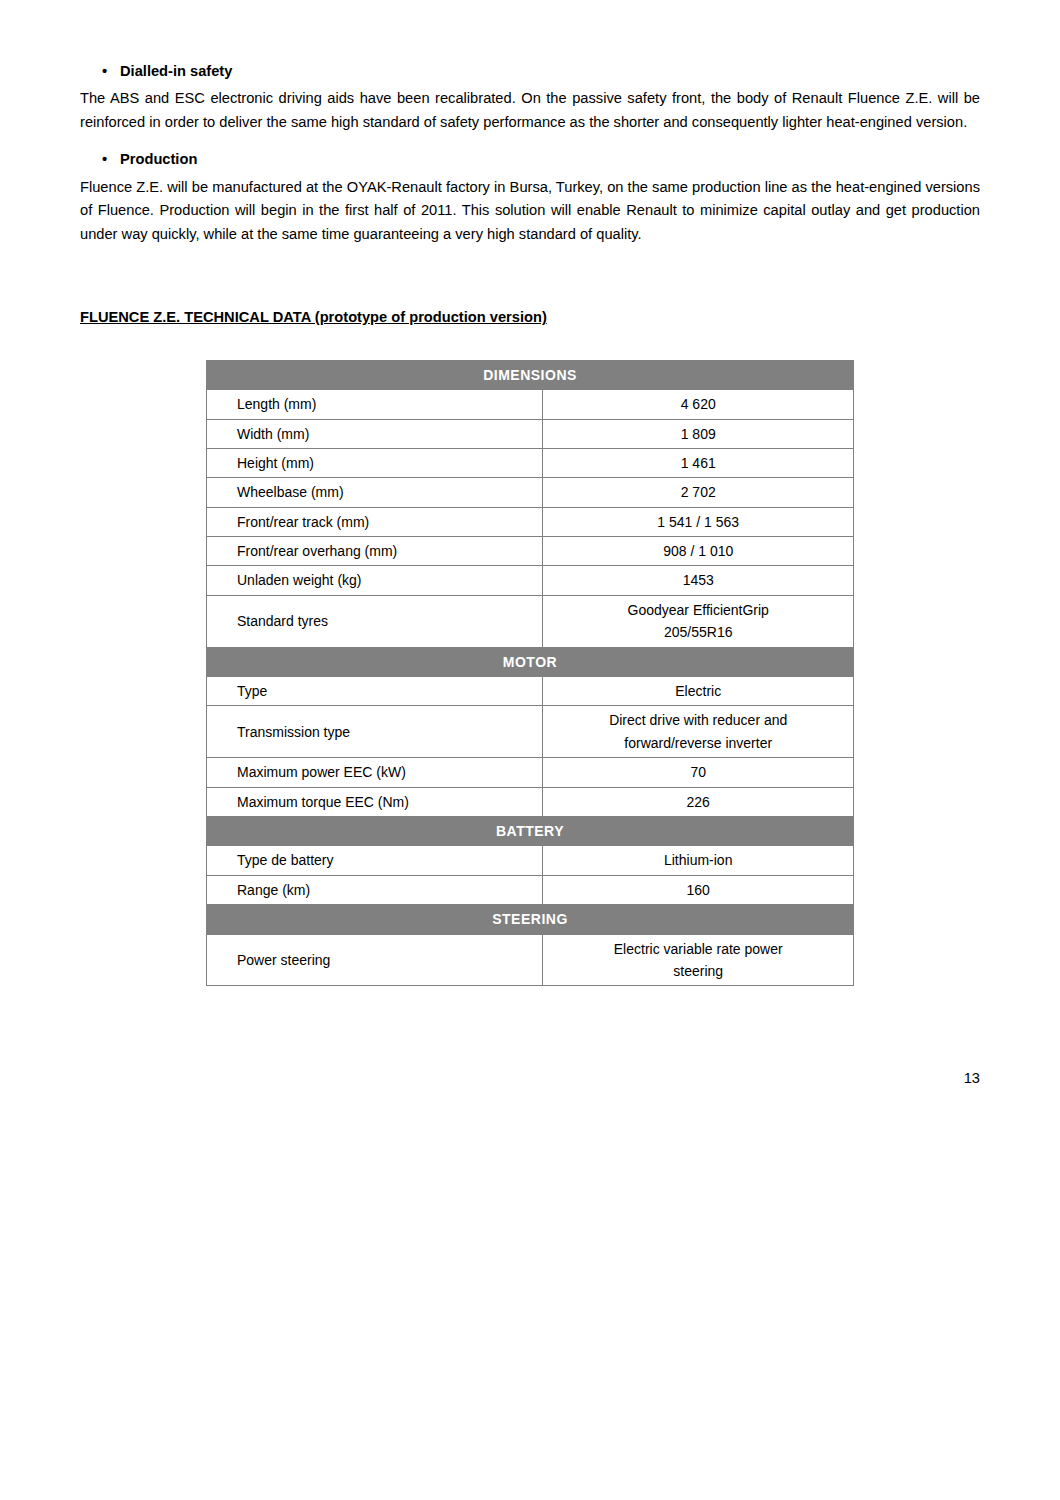Dialled-in safety
The ABS and ESC electronic driving aids have been recalibrated. On the passive safety front, the body of Renault Fluence Z.E. will be reinforced in order to deliver the same high standard of safety performance as the shorter and consequently lighter heat-engined version.
Production
Fluence Z.E. will be manufactured at the OYAK-Renault factory in Bursa, Turkey, on the same production line as the heat-engined versions of Fluence. Production will begin in the first half of 2011. This solution will enable Renault to minimize capital outlay and get production under way quickly, while at the same time guaranteeing a very high standard of quality.
FLUENCE Z.E. TECHNICAL DATA (prototype of production version)
| DIMENSIONS |
| --- |
| Length (mm) | 4 620 |
| Width (mm) | 1 809 |
| Height (mm) | 1 461 |
| Wheelbase (mm) | 2 702 |
| Front/rear track (mm) | 1 541 / 1 563 |
| Front/rear overhang (mm) | 908 / 1 010 |
| Unladen weight (kg) | 1453 |
| Standard tyres | Goodyear EfficientGrip 205/55R16 |
| MOTOR |
| Type | Electric |
| Transmission type | Direct drive with reducer and forward/reverse inverter |
| Maximum power EEC (kW) | 70 |
| Maximum torque EEC (Nm) | 226 |
| BATTERY |
| Type de battery | Lithium-ion |
| Range (km) | 160 |
| STEERING |
| Power steering | Electric variable rate power steering |
13